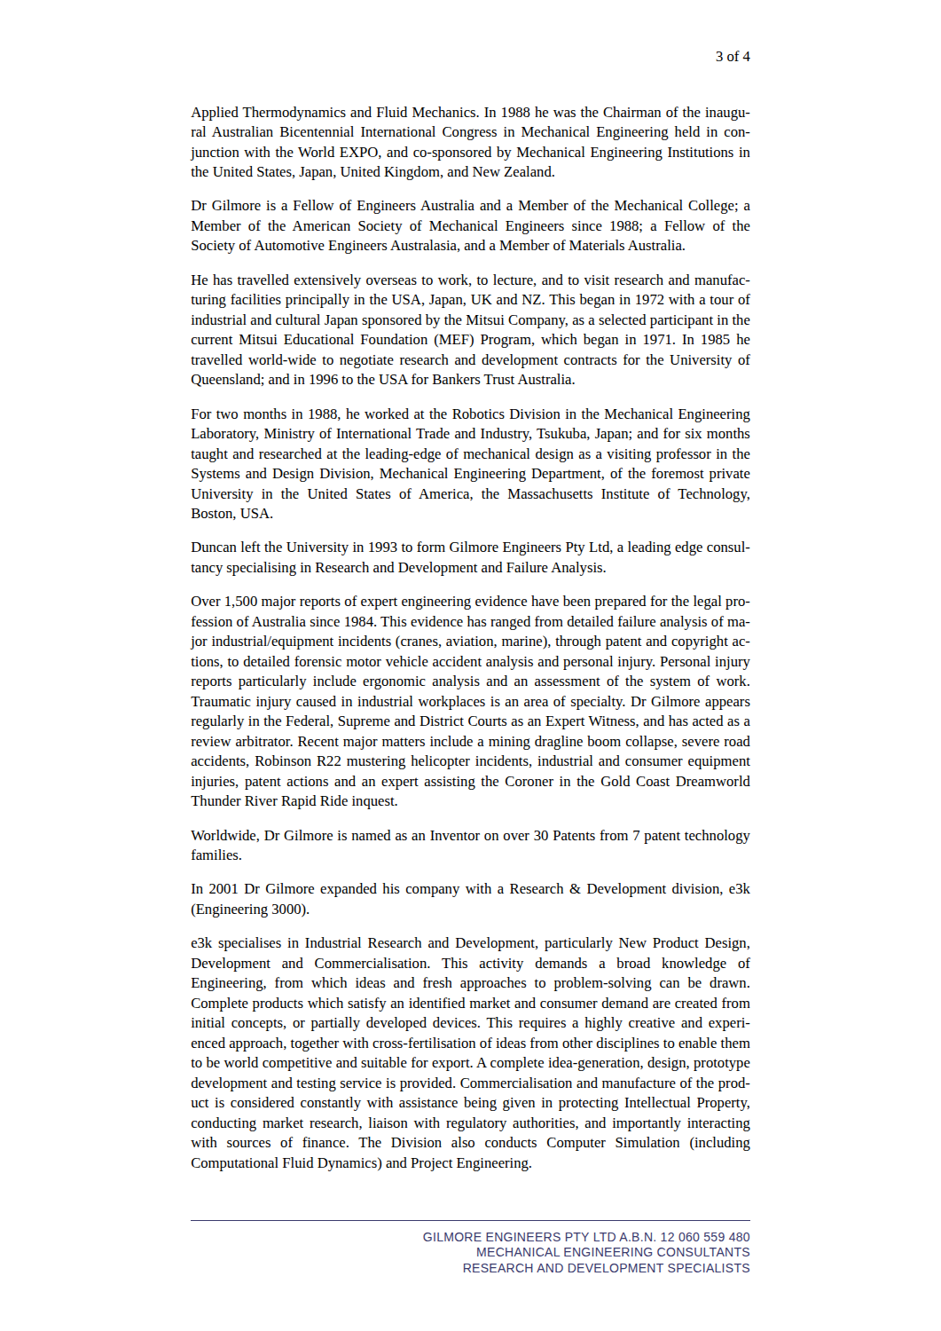3 of 4
Applied Thermodynamics and Fluid Mechanics. In 1988 he was the Chairman of the inaugural Australian Bicentennial International Congress in Mechanical Engineering held in conjunction with the World EXPO, and co-sponsored by Mechanical Engineering Institutions in the United States, Japan, United Kingdom, and New Zealand.
Dr Gilmore is a Fellow of Engineers Australia and a Member of the Mechanical College; a Member of the American Society of Mechanical Engineers since 1988; a Fellow of the Society of Automotive Engineers Australasia, and a Member of Materials Australia.
He has travelled extensively overseas to work, to lecture, and to visit research and manufacturing facilities principally in the USA, Japan, UK and NZ. This began in 1972 with a tour of industrial and cultural Japan sponsored by the Mitsui Company, as a selected participant in the current Mitsui Educational Foundation (MEF) Program, which began in 1971. In 1985 he travelled world-wide to negotiate research and development contracts for the University of Queensland; and in 1996 to the USA for Bankers Trust Australia.
For two months in 1988, he worked at the Robotics Division in the Mechanical Engineering Laboratory, Ministry of International Trade and Industry, Tsukuba, Japan; and for six months taught and researched at the leading-edge of mechanical design as a visiting professor in the Systems and Design Division, Mechanical Engineering Department, of the foremost private University in the United States of America, the Massachusetts Institute of Technology, Boston, USA.
Duncan left the University in 1993 to form Gilmore Engineers Pty Ltd, a leading edge consultancy specialising in Research and Development and Failure Analysis.
Over 1,500 major reports of expert engineering evidence have been prepared for the legal profession of Australia since 1984. This evidence has ranged from detailed failure analysis of major industrial/equipment incidents (cranes, aviation, marine), through patent and copyright actions, to detailed forensic motor vehicle accident analysis and personal injury. Personal injury reports particularly include ergonomic analysis and an assessment of the system of work. Traumatic injury caused in industrial workplaces is an area of specialty. Dr Gilmore appears regularly in the Federal, Supreme and District Courts as an Expert Witness, and has acted as a review arbitrator. Recent major matters include a mining dragline boom collapse, severe road accidents, Robinson R22 mustering helicopter incidents, industrial and consumer equipment injuries, patent actions and an expert assisting the Coroner in the Gold Coast Dreamworld Thunder River Rapid Ride inquest.
Worldwide, Dr Gilmore is named as an Inventor on over 30 Patents from 7 patent technology families.
In 2001 Dr Gilmore expanded his company with a Research & Development division, e3k (Engineering 3000).
e3k specialises in Industrial Research and Development, particularly New Product Design, Development and Commercialisation. This activity demands a broad knowledge of Engineering, from which ideas and fresh approaches to problem-solving can be drawn. Complete products which satisfy an identified market and consumer demand are created from initial concepts, or partially developed devices. This requires a highly creative and experienced approach, together with cross-fertilisation of ideas from other disciplines to enable them to be world competitive and suitable for export. A complete idea-generation, design, prototype development and testing service is provided. Commercialisation and manufacture of the product is considered constantly with assistance being given in protecting Intellectual Property, conducting market research, liaison with regulatory authorities, and importantly interacting with sources of finance. The Division also conducts Computer Simulation (including Computational Fluid Dynamics) and Project Engineering.
Gilmore Engineers Pty Ltd A.B.N. 12 060 559 480 Mechanical Engineering Consultants Research and Development Specialists